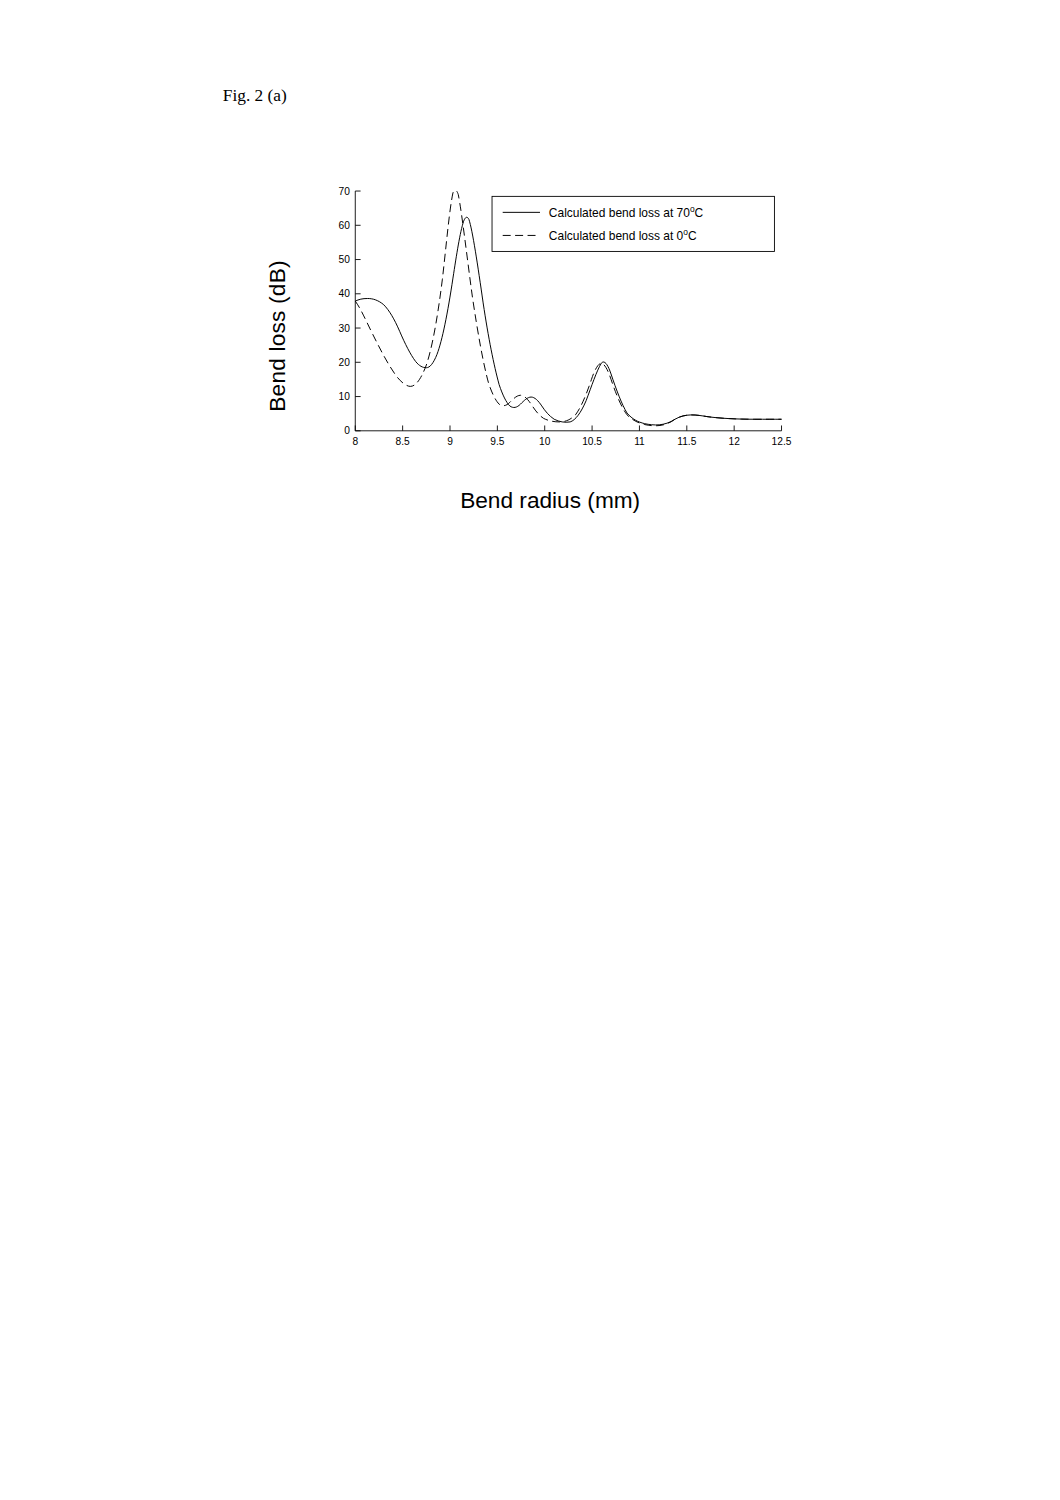Fig. 2 (a)
Bend loss (dB)
0 10 20 30 40 50 60 70 8 8.5 9 9.5 10 10.5 11 11.5 12 12.5 Calculated bend loss at 70oC Calculated bend loss at 0oC
Bend radius (mm)